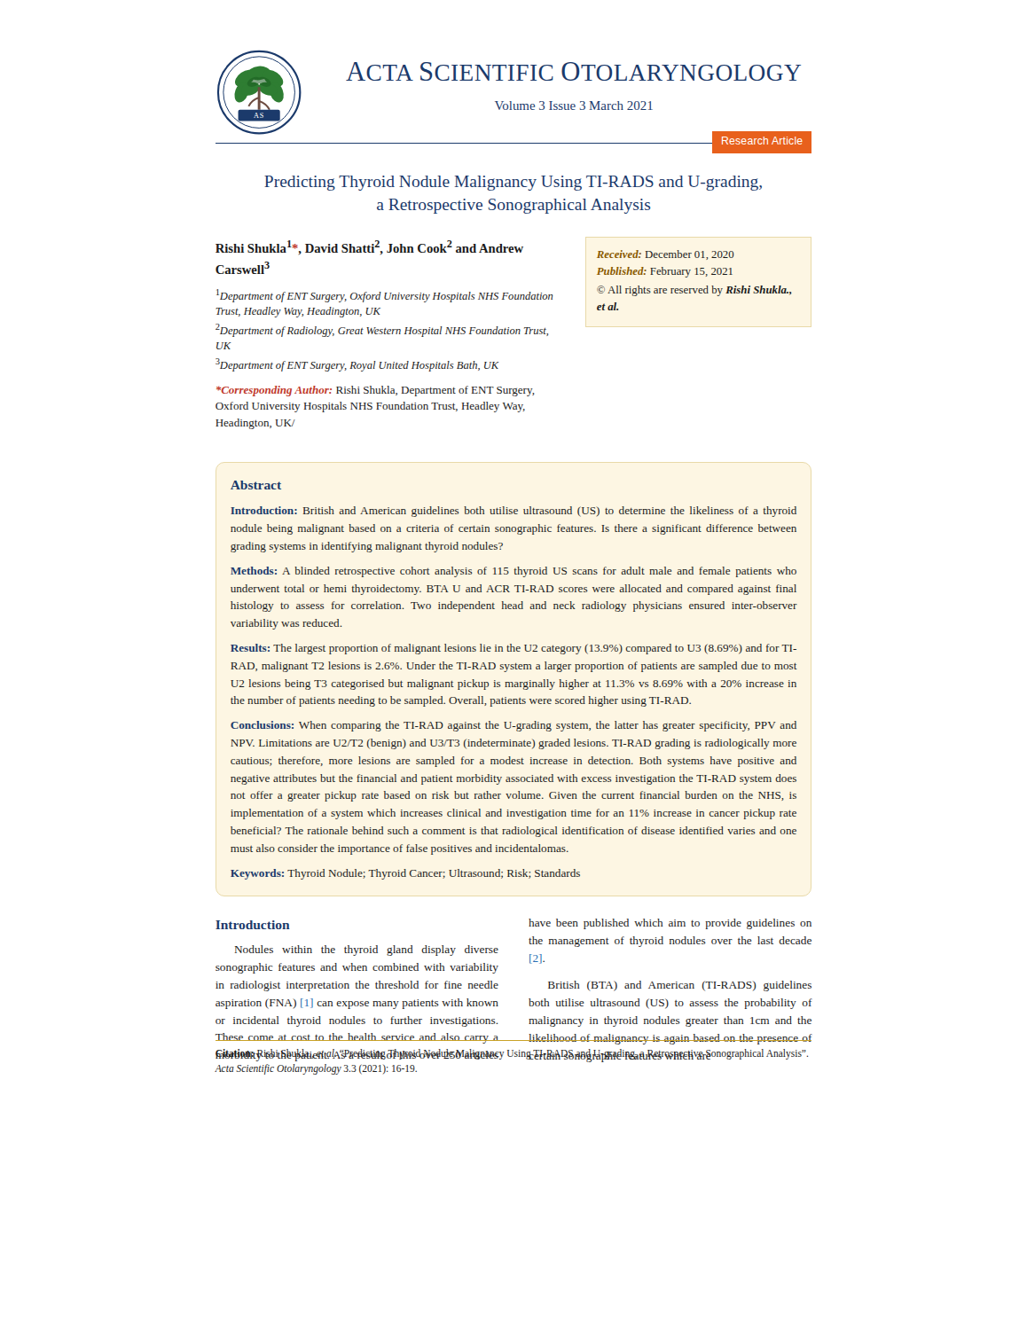AS
ACTA SCIENTIFIC OTOLARYNGOLOGY
Volume 3 Issue 3 March 2021
Research Article
Predicting Thyroid Nodule Malignancy Using TI-RADS and U-grading,
a Retrospective Sonographical Analysis
Rishi Shukla1*, David Shatti2, John Cook2 and Andrew Carswell3
1Department of ENT Surgery, Oxford University Hospitals NHS Foundation Trust, Headley Way, Headington, UK
2Department of Radiology, Great Western Hospital NHS Foundation Trust, UK
3Department of ENT Surgery, Royal United Hospitals Bath, UK
*Corresponding Author: Rishi Shukla, Department of ENT Surgery, Oxford University Hospitals NHS Foundation Trust, Headley Way, Headington, UK/
Received: December 01, 2020
Published: February 15, 2021
© All rights are reserved by Rishi Shukla., et al.
Abstract
Introduction: British and American guidelines both utilise ultrasound (US) to determine the likeliness of a thyroid nodule being malignant based on a criteria of certain sonographic features. Is there a significant difference between grading systems in identifying malignant thyroid nodules?
Methods: A blinded retrospective cohort analysis of 115 thyroid US scans for adult male and female patients who underwent total or hemi thyroidectomy. BTA U and ACR TI-RAD scores were allocated and compared against final histology to assess for correlation. Two independent head and neck radiology physicians ensured inter-observer variability was reduced.
Results: The largest proportion of malignant lesions lie in the U2 category (13.9%) compared to U3 (8.69%) and for TI-RAD, malignant T2 lesions is 2.6%. Under the TI-RAD system a larger proportion of patients are sampled due to most U2 lesions being T3 categorised but malignant pickup is marginally higher at 11.3% vs 8.69% with a 20% increase in the number of patients needing to be sampled. Overall, patients were scored higher using TI-RAD.
Conclusions: When comparing the TI-RAD against the U-grading system, the latter has greater specificity, PPV and NPV. Limitations are U2/T2 (benign) and U3/T3 (indeterminate) graded lesions. TI-RAD grading is radiologically more cautious; therefore, more lesions are sampled for a modest increase in detection. Both systems have positive and negative attributes but the financial and patient morbidity associated with excess investigation the TI-RAD system does not offer a greater pickup rate based on risk but rather volume. Given the current financial burden on the NHS, is implementation of a system which increases clinical and investigation time for an 11% increase in cancer pickup rate beneficial? The rationale behind such a comment is that radiological identification of disease identified varies and one must also consider the importance of false positives and incidentalomas.
Keywords: Thyroid Nodule; Thyroid Cancer; Ultrasound; Risk; Standards
Introduction
Nodules within the thyroid gland display diverse sonographic features and when combined with variability in radiologist interpretation the threshold for fine needle aspiration (FNA) [1] can expose many patients with known or incidental thyroid nodules to further investigations. These come at cost to the health service and also carry a morbidity to the patient. As a result of this over 250 articles have been published which aim to provide guidelines on the management of thyroid nodules over the last decade [2].
British (BTA) and American (TI-RADS) guidelines both utilise ultrasound (US) to assess the probability of malignancy in thyroid nodules greater than 1cm and the likelihood of malignancy is again based on the presence of certain sonographic features which are
Citation: Rishi Shukla., et al. “Predicting Thyroid Nodule Malignancy Using TI-RADS and U-grading, a Retrospective Sonographical Analysis”. Acta Scientific Otolaryngology 3.3 (2021): 16-19.